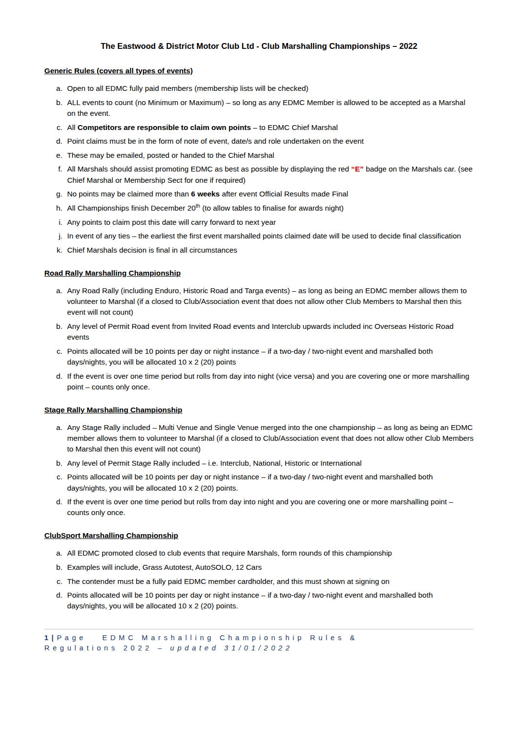The Eastwood & District Motor Club Ltd - Club Marshalling Championships – 2022
Generic Rules (covers all types of events)
Open to all EDMC fully paid members (membership lists will be checked)
ALL events to count (no Minimum or Maximum) – so long as any EDMC Member is allowed to be accepted as a Marshal on the event.
All Competitors are responsible to claim own points – to EDMC Chief Marshal
Point claims must be in the form of note of event, date/s and role undertaken on the event
These may be emailed, posted or handed to the Chief Marshal
All Marshals should assist promoting EDMC as best as possible by displaying the red “E” badge on the Marshals car. (see Chief Marshal or Membership Sect for one if required)
No points may be claimed more than 6 weeks after event Official Results made Final
All Championships finish December 20th (to allow tables to finalise for awards night)
Any points to claim post this date will carry forward to next year
In event of any ties – the earliest the first event marshalled points claimed date will be used to decide final classification
Chief Marshals decision is final in all circumstances
Road Rally Marshalling Championship
Any Road Rally (including Enduro, Historic Road and Targa events) – as long as being an EDMC member allows them to volunteer to Marshal (if a closed to Club/Association event that does not allow other Club Members to Marshal then this event will not count)
Any level of Permit Road event from Invited Road events and Interclub upwards included inc Overseas Historic Road events
Points allocated will be 10 points per day or night instance – if a two-day / two-night event and marshalled both days/nights, you will be allocated 10 x 2 (20) points
If the event is over one time period but rolls from day into night (vice versa) and you are covering one or more marshalling point – counts only once.
Stage Rally Marshalling Championship
Any Stage Rally included – Multi Venue and Single Venue merged into the one championship – as long as being an EDMC member allows them to volunteer to Marshal (if a closed to Club/Association event that does not allow other Club Members to Marshal then this event will not count)
Any level of Permit Stage Rally included – i.e. Interclub, National, Historic or International
Points allocated will be 10 points per day or night instance – if a two-day / two-night event and marshalled both days/nights, you will be allocated 10 x 2 (20) points.
If the event is over one time period but rolls from day into night and you are covering one or more marshalling point – counts only once.
ClubSport Marshalling Championship
All EDMC promoted closed to club events that require Marshals, form rounds of this championship
Examples will include, Grass Autotest, AutoSOLO, 12 Cars
The contender must be a fully paid EDMC member cardholder, and this must shown at signing on
Points allocated will be 10 points per day or night instance – if a two-day / two-night event and marshalled both days/nights, you will be allocated 10 x 2 (20) points.
1 | P a g e E D M C M a r s h a l l i n g C h a m p i o n s h i p R u l e s &
R e g u l a t i o n s 2 0 2 2 – u p d a t e d 3 1 / 0 1 / 2 0 2 2